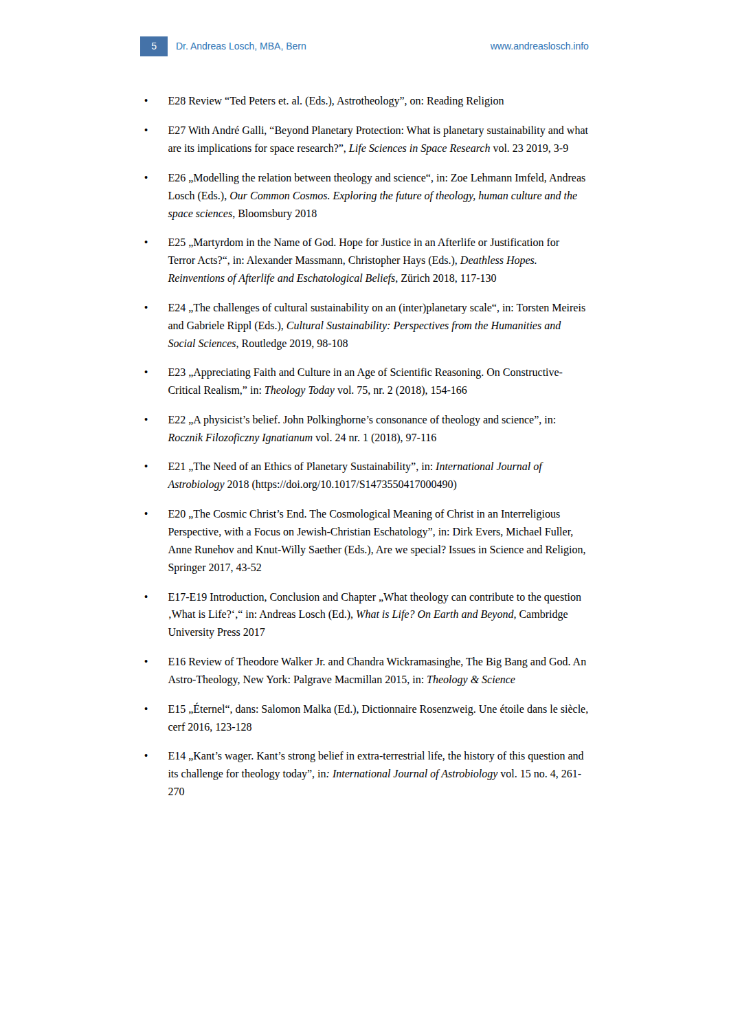5
Dr. Andreas Losch, MBA, Bern
www.andreaslosch.info
E28 Review “Ted Peters et. al. (Eds.), Astrotheology”, on: Reading Religion
E27 With André Galli, “Beyond Planetary Protection: What is planetary sustainability and what are its implications for space research?”, Life Sciences in Space Research vol. 23 2019, 3-9
E26 „Modelling the relation between theology and science“, in: Zoe Lehmann Imfeld, Andreas Losch (Eds.), Our Common Cosmos. Exploring the future of theology, human culture and the space sciences, Bloomsbury 2018
E25 „Martyrdom in the Name of God. Hope for Justice in an Afterlife or Justification for Terror Acts?“, in: Alexander Massmann, Christopher Hays (Eds.), Deathless Hopes. Reinventions of Afterlife and Eschatological Beliefs, Zürich 2018, 117-130
E24 „The challenges of cultural sustainability on an (inter)planetary scale“, in: Torsten Meireis and Gabriele Rippl (Eds.), Cultural Sustainability: Perspectives from the Humanities and Social Sciences, Routledge 2019, 98-108
E23 „Appreciating Faith and Culture in an Age of Scientific Reasoning. On Constructive-Critical Realism,” in: Theology Today vol. 75, nr. 2 (2018), 154-166
E22 „A physicist’s belief. John Polkinghorne’s consonance of theology and science”, in: Rocznik Filozoficzny Ignatianum vol. 24 nr. 1 (2018), 97-116
E21 „The Need of an Ethics of Planetary Sustainability”, in: International Journal of Astrobiology 2018 (https://doi.org/10.1017/S1473550417000490)
E20 „The Cosmic Christ’s End. The Cosmological Meaning of Christ in an Interreligious Perspective, with a Focus on Jewish-Christian Eschatology”, in: Dirk Evers, Michael Fuller, Anne Runehov and Knut-Willy Saether (Eds.), Are we special? Issues in Science and Religion, Springer 2017, 43-52
E17-E19 Introduction, Conclusion and Chapter „What theology can contribute to the question ‚What is Life?‘,“ in: Andreas Losch (Ed.), What is Life? On Earth and Beyond, Cambridge University Press 2017
E16 Review of Theodore Walker Jr. and Chandra Wickramasinghe, The Big Bang and God. An Astro-Theology, New York: Palgrave Macmillan 2015, in: Theology & Science
E15 „Éternel“, dans: Salomon Malka (Ed.), Dictionnaire Rosenzweig. Une étoile dans le siècle, cerf 2016, 123-128
E14 „Kant’s wager. Kant’s strong belief in extra-terrestrial life, the history of this question and its challenge for theology today”, in: International Journal of Astrobiology vol. 15 no. 4, 261-270